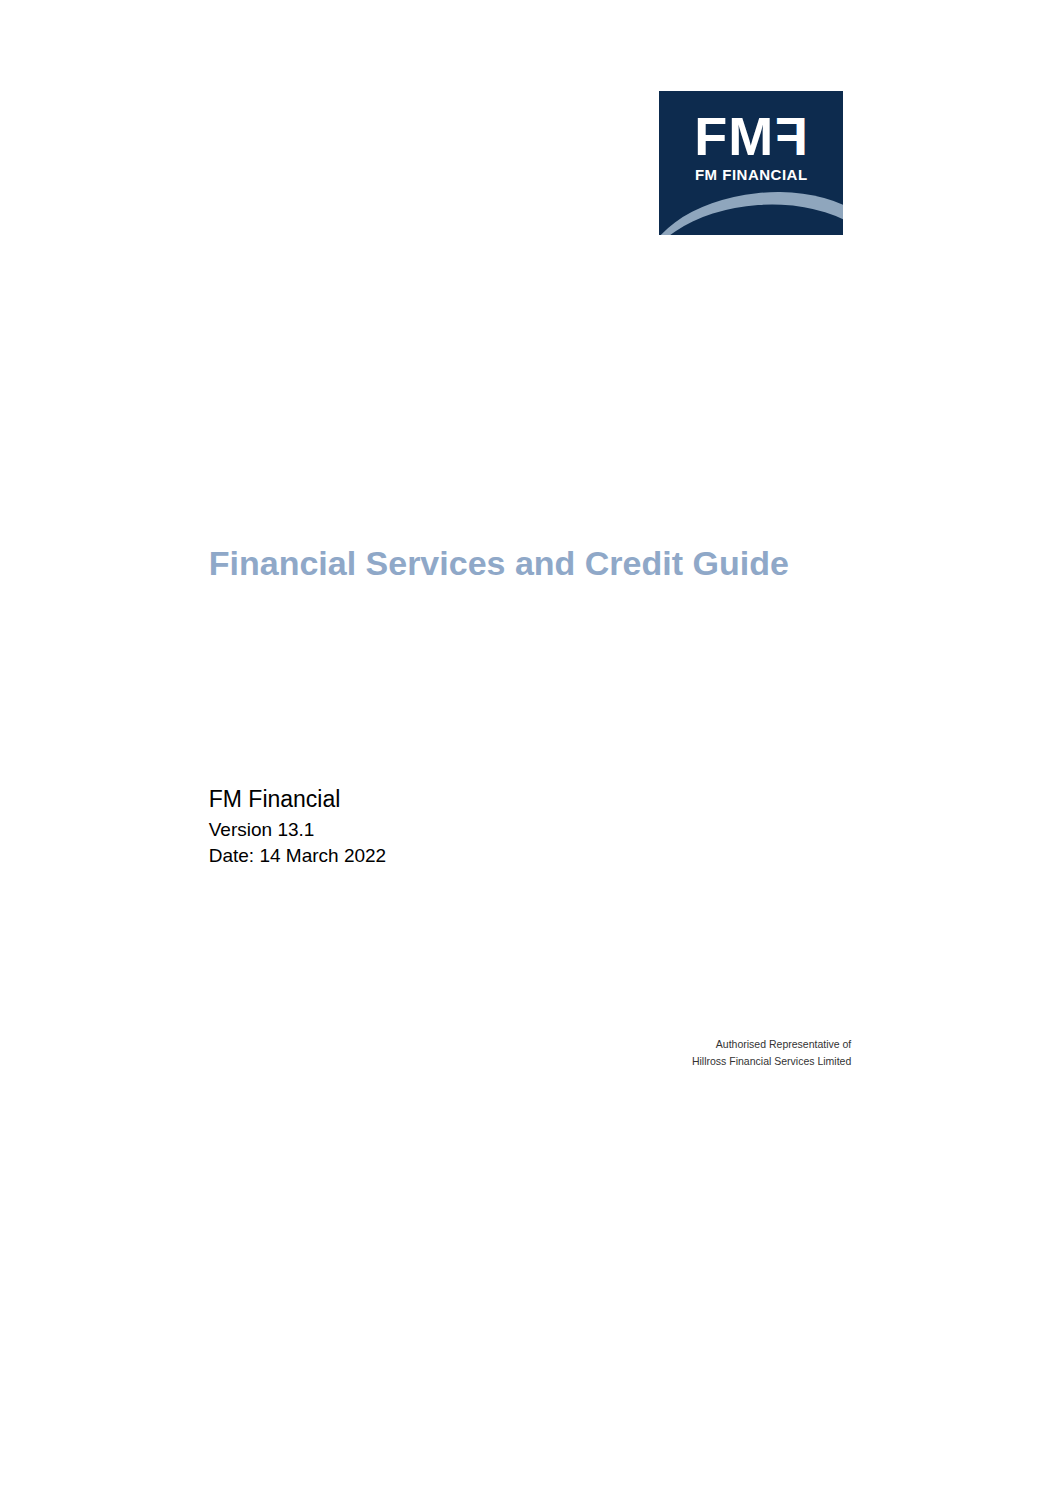FMF FM FINANCIAL
Financial Services and Credit Guide
FM Financial
Version 13.1
Date: 14 March 2022
Authorised Representative of
Hillross Financial Services Limited